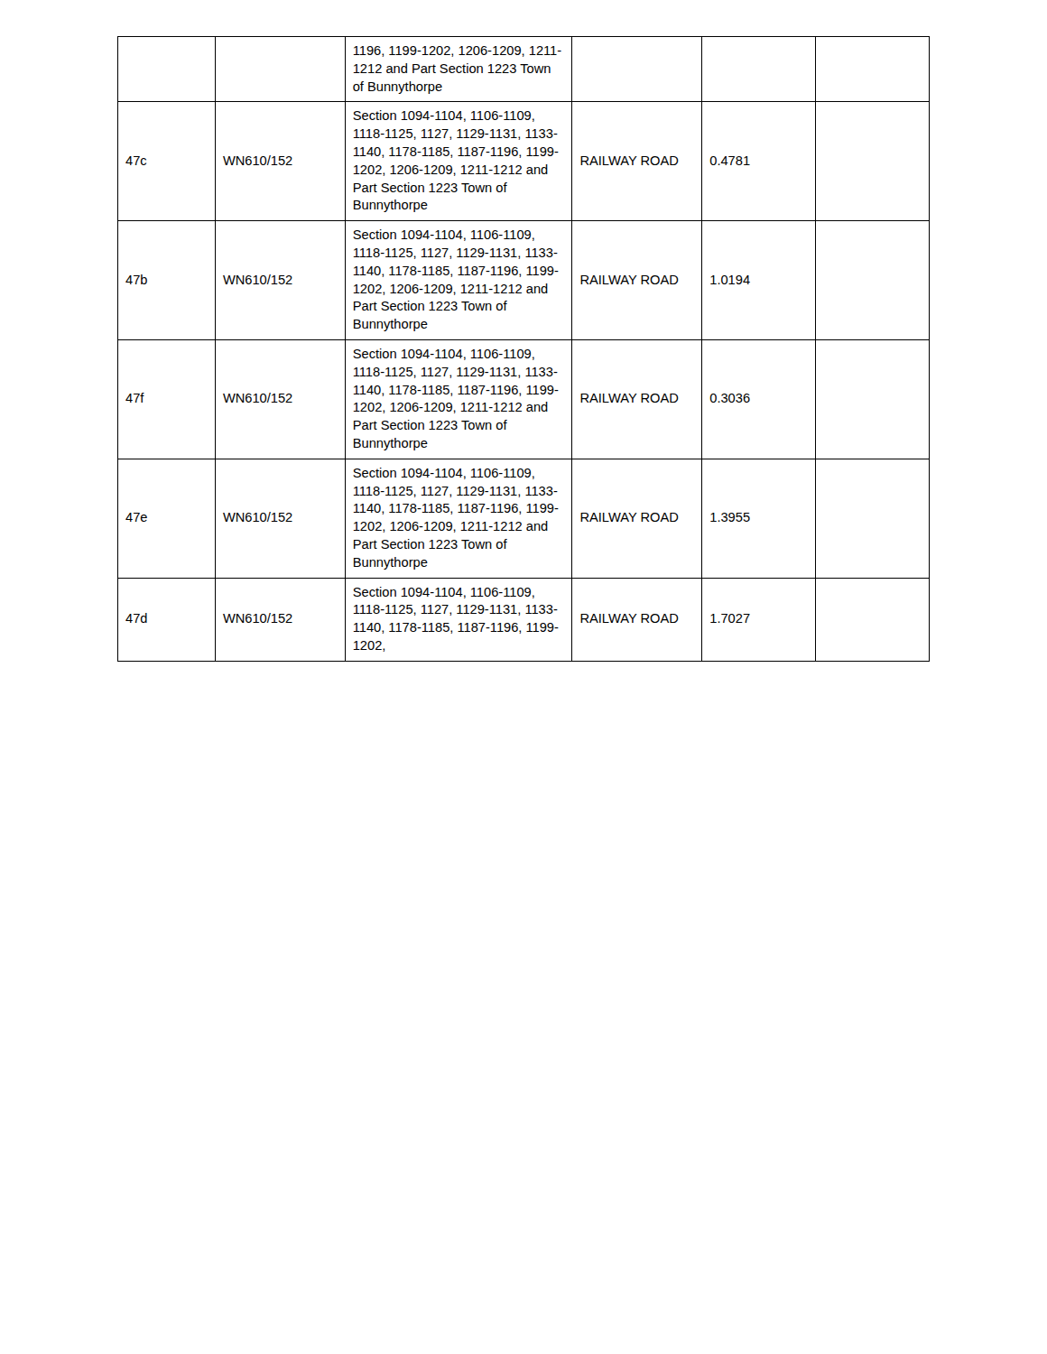| | | 1196, 1199-1202, 1206-1209, 1211-1212 and Part Section 1223 Town of Bunnythorpe | | | |
| 47c | WN610/152 | Section 1094-1104, 1106-1109, 1118-1125, 1127, 1129-1131, 1133-1140, 1178-1185, 1187-1196, 1199-1202, 1206-1209, 1211-1212 and Part Section 1223 Town of Bunnythorpe | RAILWAY ROAD | 0.4781 | |
| 47b | WN610/152 | Section 1094-1104, 1106-1109, 1118-1125, 1127, 1129-1131, 1133-1140, 1178-1185, 1187-1196, 1199-1202, 1206-1209, 1211-1212 and Part Section 1223 Town of Bunnythorpe | RAILWAY ROAD | 1.0194 | |
| 47f | WN610/152 | Section 1094-1104, 1106-1109, 1118-1125, 1127, 1129-1131, 1133-1140, 1178-1185, 1187-1196, 1199-1202, 1206-1209, 1211-1212 and Part Section 1223 Town of Bunnythorpe | RAILWAY ROAD | 0.3036 | |
| 47e | WN610/152 | Section 1094-1104, 1106-1109, 1118-1125, 1127, 1129-1131, 1133-1140, 1178-1185, 1187-1196, 1199-1202, 1206-1209, 1211-1212 and Part Section 1223 Town of Bunnythorpe | RAILWAY ROAD | 1.3955 | |
| 47d | WN610/152 | Section 1094-1104, 1106-1109, 1118-1125, 1127, 1129-1131, 1133-1140, 1178-1185, 1187-1196, 1199-1202, | RAILWAY ROAD | 1.7027 | |